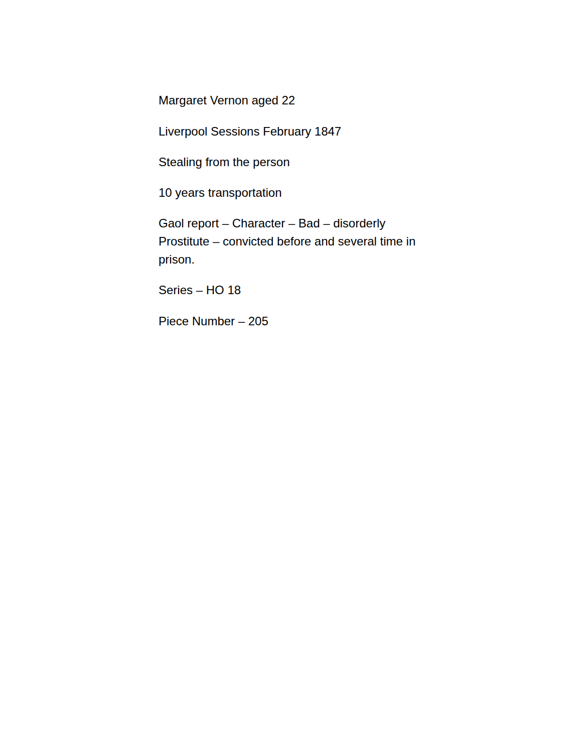Margaret Vernon aged 22
Liverpool Sessions February 1847
Stealing from the person
10 years transportation
Gaol report – Character – Bad – disorderly Prostitute – convicted before and several time in prison.
Series – HO 18
Piece Number – 205